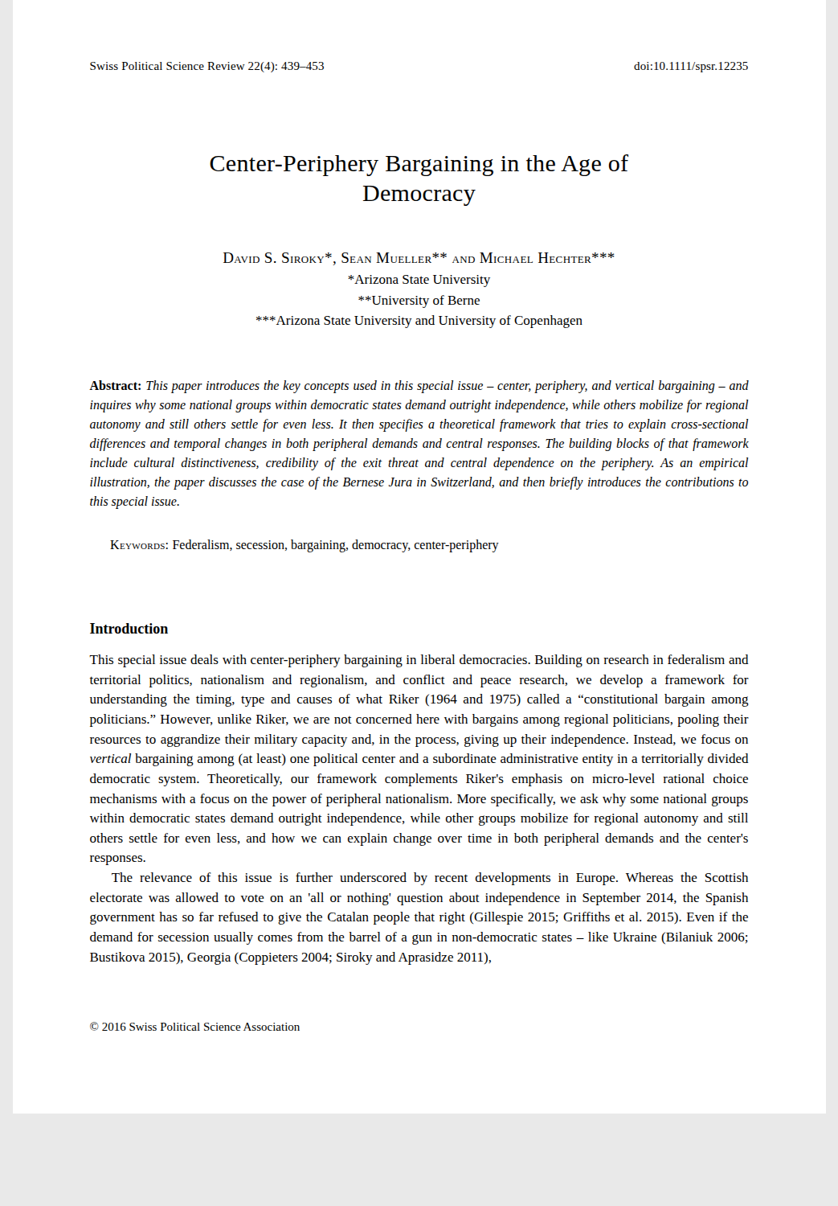Swiss Political Science Review 22(4): 439–453 doi:10.1111/spsr.12235
Center-Periphery Bargaining in the Age of
Democracy
David S. Siroky*, Sean Mueller** and Michael Hechter***
*Arizona State University
**University of Berne
***Arizona State University and University of Copenhagen
Abstract: This paper introduces the key concepts used in this special issue – center, periphery, and vertical bargaining – and inquires why some national groups within democratic states demand outright independence, while others mobilize for regional autonomy and still others settle for even less. It then specifies a theoretical framework that tries to explain cross-sectional differences and temporal changes in both peripheral demands and central responses. The building blocks of that framework include cultural distinctiveness, credibility of the exit threat and central dependence on the periphery. As an empirical illustration, the paper discusses the case of the Bernese Jura in Switzerland, and then briefly introduces the contributions to this special issue.
Keywords: Federalism, secession, bargaining, democracy, center-periphery
Introduction
This special issue deals with center-periphery bargaining in liberal democracies. Building on research in federalism and territorial politics, nationalism and regionalism, and conflict and peace research, we develop a framework for understanding the timing, type and causes of what Riker (1964 and 1975) called a “constitutional bargain among politicians.” However, unlike Riker, we are not concerned here with bargains among regional politicians, pooling their resources to aggrandize their military capacity and, in the process, giving up their independence. Instead, we focus on vertical bargaining among (at least) one political center and a subordinate administrative entity in a territorially divided democratic system. Theoretically, our framework complements Riker's emphasis on micro-level rational choice mechanisms with a focus on the power of peripheral nationalism. More specifically, we ask why some national groups within democratic states demand outright independence, while other groups mobilize for regional autonomy and still others settle for even less, and how we can explain change over time in both peripheral demands and the center's responses.
The relevance of this issue is further underscored by recent developments in Europe. Whereas the Scottish electorate was allowed to vote on an 'all or nothing' question about independence in September 2014, the Spanish government has so far refused to give the Catalan people that right (Gillespie 2015; Griffiths et al. 2015). Even if the demand for secession usually comes from the barrel of a gun in non-democratic states – like Ukraine (Bilaniuk 2006; Bustikova 2015), Georgia (Coppieters 2004; Siroky and Aprasidze 2011),
© 2016 Swiss Political Science Association